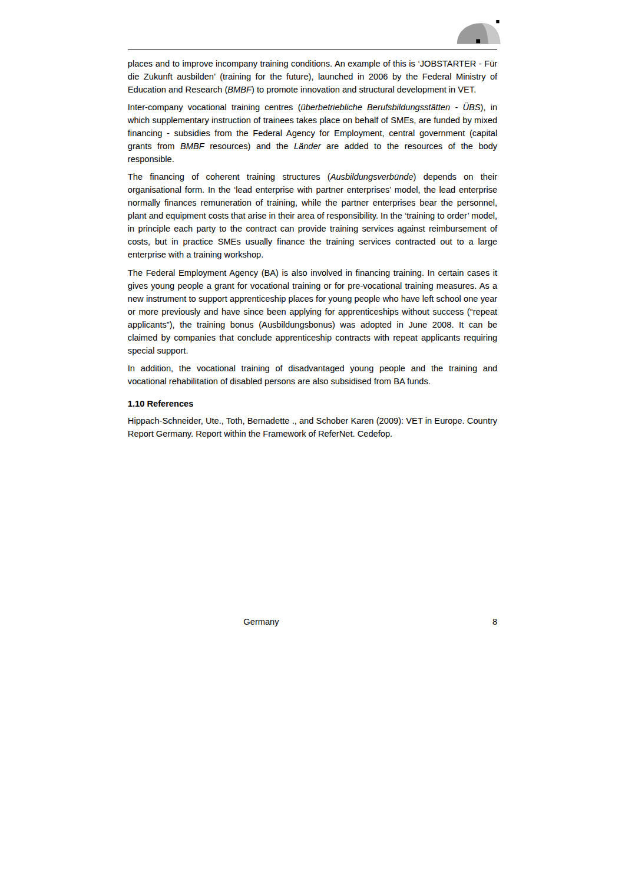places and to improve incompany training conditions. An example of this is ‘JOBSTARTER - Für die Zukunft ausbilden’ (training for the future), launched in 2006 by the Federal Ministry of Education and Research (BMBF) to promote innovation and structural development in VET.
Inter-company vocational training centres (überbetriebliche Berufsbildungsstätten - ÜBS), in which supplementary instruction of trainees takes place on behalf of SMEs, are funded by mixed financing - subsidies from the Federal Agency for Employment, central government (capital grants from BMBF resources) and the Länder are added to the resources of the body responsible.
The financing of coherent training structures (Ausbildungsverbünde) depends on their organisational form. In the ‘lead enterprise with partner enterprises’ model, the lead enterprise normally finances remuneration of training, while the partner enterprises bear the personnel, plant and equipment costs that arise in their area of responsibility. In the ‘training to order’ model, in principle each party to the contract can provide training services against reimbursement of costs, but in practice SMEs usually finance the training services contracted out to a large enterprise with a training workshop.
The Federal Employment Agency (BA) is also involved in financing training. In certain cases it gives young people a grant for vocational training or for pre-vocational training measures. As a new instrument to support apprenticeship places for young people who have left school one year or more previously and have since been applying for apprenticeships without success (“repeat applicants”), the training bonus (Ausbildungsbonus) was adopted in June 2008. It can be claimed by companies that conclude apprenticeship contracts with repeat applicants requiring special support.
In addition, the vocational training of disadvantaged young people and the training and vocational rehabilitation of disabled persons are also subsidised from BA funds.
1.10 References
Hippach-Schneider, Ute., Toth, Bernadette ., and Schober Karen (2009): VET in Europe. Country Report Germany. Report within the Framework of ReferNet. Cedefop.
Germany 8